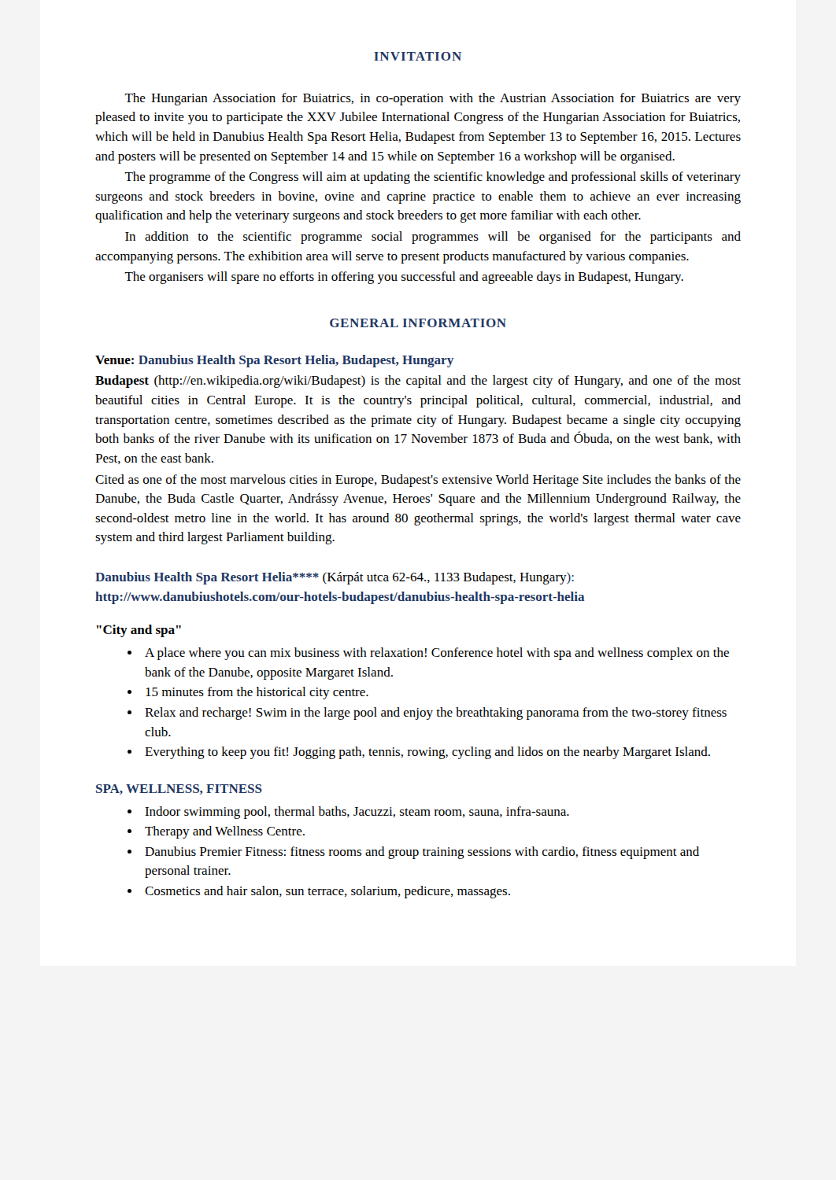INVITATION
The Hungarian Association for Buiatrics, in co-operation with the Austrian Association for Buiatrics are very pleased to invite you to participate the XXV Jubilee International Congress of the Hungarian Association for Buiatrics, which will be held in Danubius Health Spa Resort Helia, Budapest from September 13 to September 16, 2015. Lectures and posters will be presented on September 14 and 15 while on September 16 a workshop will be organised.
The programme of the Congress will aim at updating the scientific knowledge and professional skills of veterinary surgeons and stock breeders in bovine, ovine and caprine practice to enable them to achieve an ever increasing qualification and help the veterinary surgeons and stock breeders to get more familiar with each other.
In addition to the scientific programme social programmes will be organised for the participants and accompanying persons. The exhibition area will serve to present products manufactured by various companies.
The organisers will spare no efforts in offering you successful and agreeable days in Budapest, Hungary.
GENERAL INFORMATION
Venue: Danubius Health Spa Resort Helia, Budapest, Hungary
Budapest (http://en.wikipedia.org/wiki/Budapest) is the capital and the largest city of Hungary, and one of the most beautiful cities in Central Europe. It is the country's principal political, cultural, commercial, industrial, and transportation centre, sometimes described as the primate city of Hungary. Budapest became a single city occupying both banks of the river Danube with its unification on 17 November 1873 of Buda and Óbuda, on the west bank, with Pest, on the east bank.
Cited as one of the most marvelous cities in Europe, Budapest's extensive World Heritage Site includes the banks of the Danube, the Buda Castle Quarter, Andrássy Avenue, Heroes' Square and the Millennium Underground Railway, the second-oldest metro line in the world. It has around 80 geothermal springs, the world's largest thermal water cave system and third largest Parliament building.
Danubius Health Spa Resort Helia**** (Kárpát utca 62-64., 1133 Budapest, Hungary):
http://www.danubiushotels.com/our-hotels-budapest/danubius-health-spa-resort-helia
"City and spa"
A place where you can mix business with relaxation! Conference hotel with spa and wellness complex on the bank of the Danube, opposite Margaret Island.
15 minutes from the historical city centre.
Relax and recharge! Swim in the large pool and enjoy the breathtaking panorama from the two-storey fitness club.
Everything to keep you fit! Jogging path, tennis, rowing, cycling and lidos on the nearby Margaret Island.
SPA, WELLNESS, FITNESS
Indoor swimming pool, thermal baths, Jacuzzi, steam room, sauna, infra-sauna.
Therapy and Wellness Centre.
Danubius Premier Fitness: fitness rooms and group training sessions with cardio, fitness equipment and personal trainer.
Cosmetics and hair salon, sun terrace, solarium, pedicure, massages.